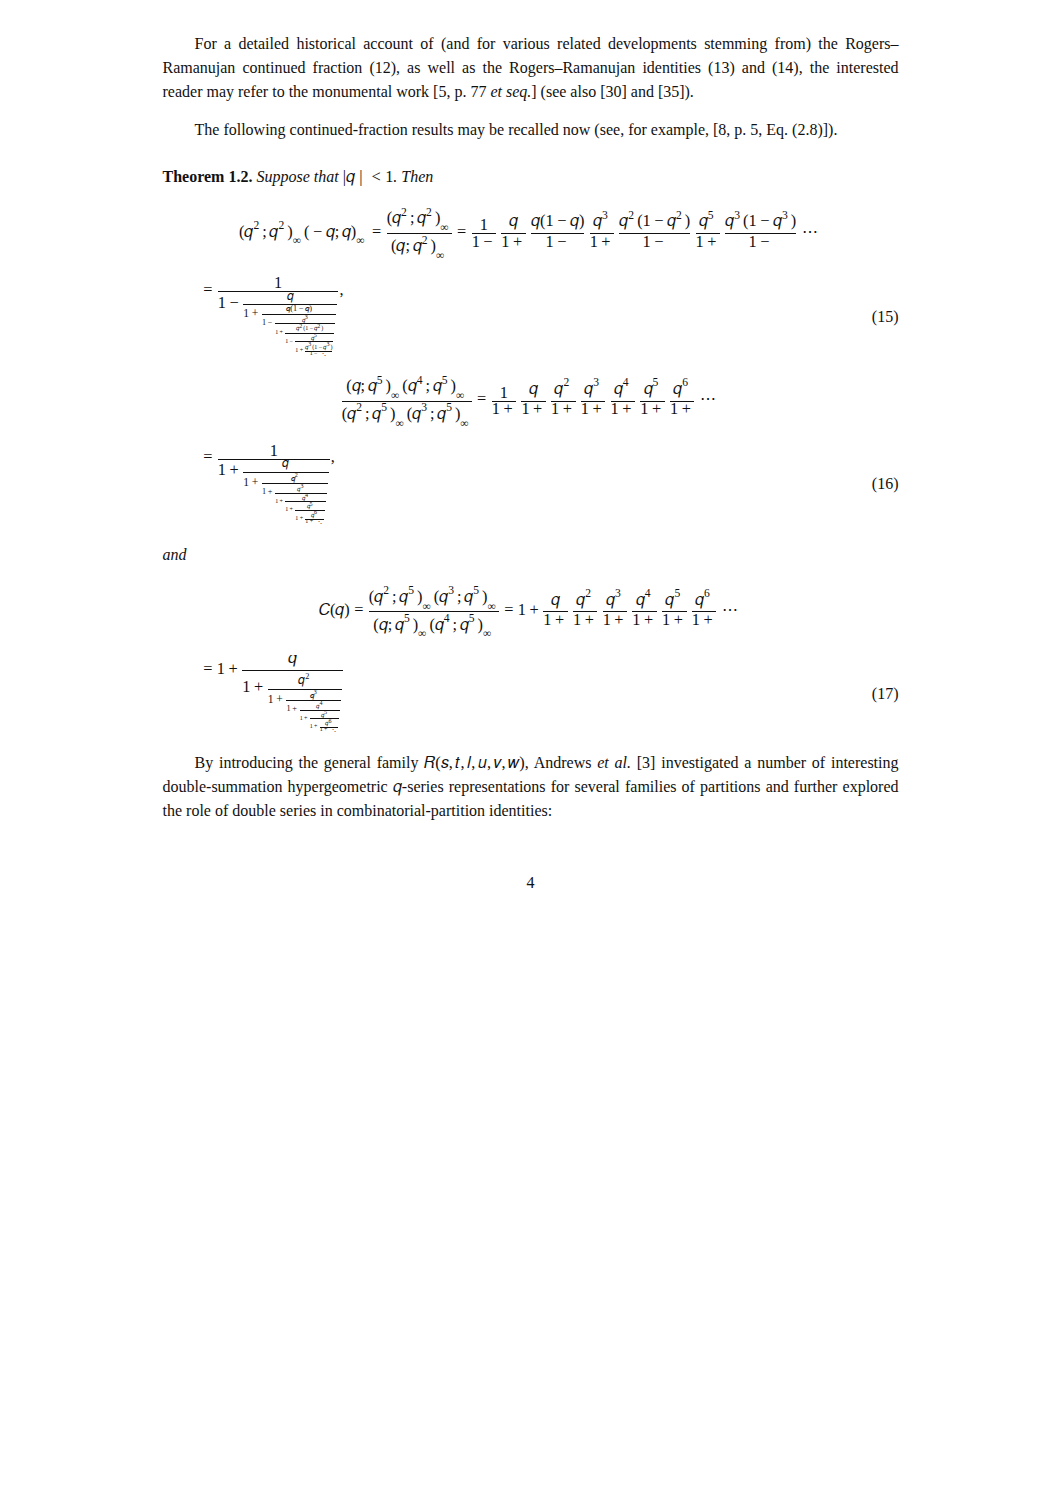For a detailed historical account of (and for various related developments stemming from) the Rogers–Ramanujan continued fraction (12), as well as the Rogers–Ramanujan identities (13) and (14), the interested reader may refer to the monumental work [5, p. 77 et seq.] (see also [30] and [35]).
The following continued-fraction results may be recalled now (see, for example, [8, p. 5, Eq. (2.8)]).
Theorem 1.2. Suppose that |q|<1. Then
(q2;q2)∞ (−q;q)∞ = (q2;q2)∞ (q;q2)∞ = 11− q1+ q(1−q)1− q31+ q2(1−q2)1− q51+ q3(1−q3)1− ⋯
(15) = 1 1− q 1+ q(1−q) 1− q3 1+ q2(1−q2) 1− q5 1+ q3(1−q3) 1−⋱ , (15)
(q;q5)∞(q4;q5)∞ (q2;q5)∞(q3;q5)∞ = 11+ q1+ q21+ q31+ q41+ q51+ q61+ ⋯
(16) = 1 1+ q 1+ q2 1+ q3 1+ q4 1+ q5 1+ q6 1+⋱ , (16)
and
C(q) = (q2;q5)∞(q3;q5)∞ (q;q5)∞(q4;q5)∞ = 1+ q1+ q21+ q31+ q41+ q51+ q61+ ⋯
(17) =1+ q 1+ q2 1+ q3 1+ q4 1+ q5 1+ q6 1+⋱ (17)
By introducing the general family R(s,t,l,u,v,w), Andrews et al. [3] investigated a number of interesting double-summation hypergeometric q-series representations for several families of partitions and further explored the role of double series in combinatorial-partition identities:
4